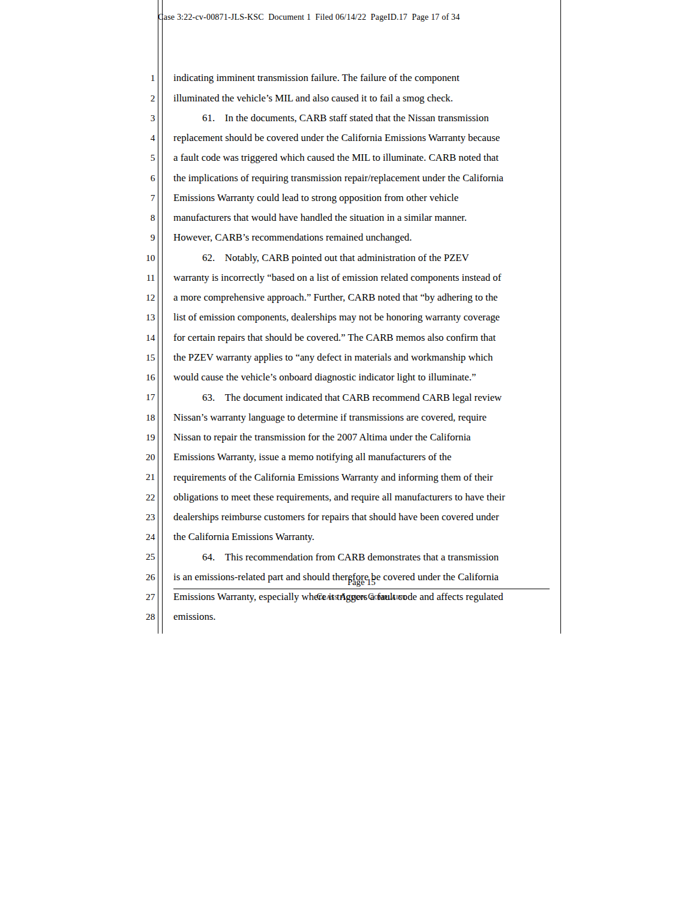Case 3:22-cv-00871-JLS-KSC Document 1 Filed 06/14/22 PageID.17 Page 17 of 34
1
2
3
4
5
6
7
8
9
10
11
12
13
14
15
16
17
18
19
20
21
22
23
24
25
26
27
28
indicating imminent transmission failure. The failure of the component
illuminated the vehicle’s MIL and also caused it to fail a smog check.
61. In the documents, CARB staff stated that the Nissan transmission
replacement should be covered under the California Emissions Warranty because
a fault code was triggered which caused the MIL to illuminate. CARB noted that
the implications of requiring transmission repair/replacement under the California
Emissions Warranty could lead to strong opposition from other vehicle
manufacturers that would have handled the situation in a similar manner.
However, CARB’s recommendations remained unchanged.
62. Notably, CARB pointed out that administration of the PZEV
warranty is incorrectly “based on a list of emission related components instead of
a more comprehensive approach.” Further, CARB noted that “by adhering to the
list of emission components, dealerships may not be honoring warranty coverage
for certain repairs that should be covered.” The CARB memos also confirm that
the PZEV warranty applies to “any defect in materials and workmanship which
would cause the vehicle’s onboard diagnostic indicator light to illuminate.”
63. The document indicated that CARB recommend CARB legal review
Nissan’s warranty language to determine if transmissions are covered, require
Nissan to repair the transmission for the 2007 Altima under the California
Emissions Warranty, issue a memo notifying all manufacturers of the
requirements of the California Emissions Warranty and informing them of their
obligations to meet these requirements, and require all manufacturers to have their
dealerships reimburse customers for repairs that should have been covered under
the California Emissions Warranty.
64. This recommendation from CARB demonstrates that a transmission
is an emissions-related part and should therefore be covered under the California
Emissions Warranty, especially where it triggers a fault code and affects regulated
emissions.
Page 15
Class Action Complaint